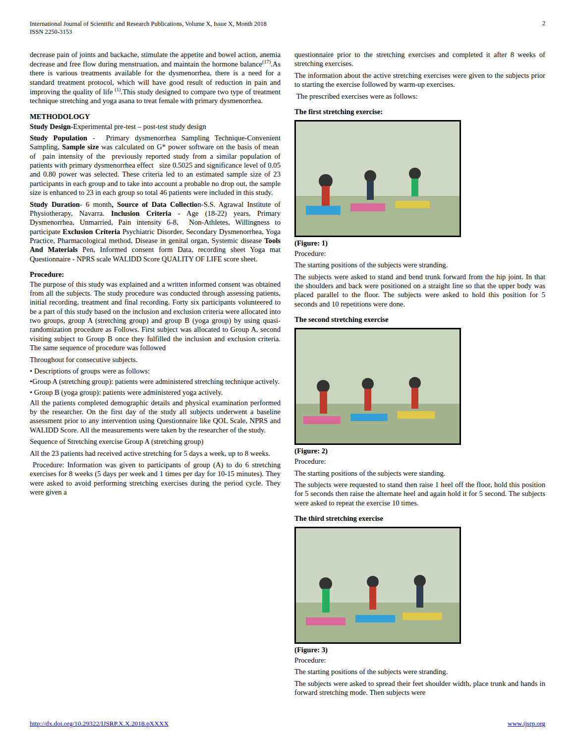International Journal of Scientific and Research Publications, Volume X, Issue X, Month 2018
ISSN 2250-3153
2
decrease pain of joints and backache, stimulate the appetite and bowel action, anemia decrease and free flow during menstruation, and maintain the hormone balance(17).As there is various treatments available for the dysmenorrhea, there is a need for a standard treatment protocol, which will have good result of reduction in pain and improving the quality of life (1).This study designed to compare two type of treatment technique stretching and yoga asana to treat female with primary dysmenorrhea.
METHODOLOGY
Study Design-Experimental pre-test – post-test study design
Study Population - Primary dysmenorrhea Sampling Technique-Convenient Sampling, Sample size was calculated on G* power software on the basis of mean of pain intensity of the previously reported study from a similar population of patients with primary dysmenorrhea effect size 0.5025 and significance level of 0.05 and 0.80 power was selected. These criteria led to an estimated sample size of 23 participants in each group and to take into account a probable no drop out, the sample size is enhanced to 23 in each group so total 46 patients were included in this study.
Study Duration- 6 month, Source of Data Collection-S.S. Agrawal Institute of Physiotherapy, Navarra. Inclusion Criteria - Age (18-22) years, Primary Dysmenorrhea, Unmarried, Pain intensity 6-8, Non-Athletes, Willingness to participate Exclusion Criteria Psychiatric Disorder, Secondary Dysmenorrhea, Yoga Practice, Pharmacological method, Disease in genital organ, Systemic disease Tools And Materials Pen, Informed consent form Data, recording sheet Yoga mat Questionnaire - NPRS scale WALIDD Score QUALITY OF LIFE score sheet.
Procedure:
The purpose of this study was explained and a written informed consent was obtained from all the subjects. The study procedure was conducted through assessing patients, initial recording, treatment and final recording. Forty six participants volunteered to be a part of this study based on the inclusion and exclusion criteria were allocated into two groups, group A (stretching group) and group B (yoga group) by using quasi-randomization procedure as Follows. First subject was allocated to Group A, second visiting subject to Group B once they fulfilled the inclusion and exclusion criteria. The same sequence of procedure was followed
Throughout for consecutive subjects.
• Descriptions of groups were as follows:
•Group A (stretching group): patients were administered stretching technique actively.
• Group B (yoga group): patients were administered yoga actively.
All the patients completed demographic details and physical examination performed by the researcher. On the first day of the study all subjects underwent a baseline assessment prior to any intervention using Questionnaire like QOL Scale, NPRS and WALIDD Score. All the measurements were taken by the researcher of the study.
Sequence of Stretching exercise Group A (stretching group)
All the 23 patients had received active stretching for 5 days a week, up to 8 weeks.
Procedure: Information was given to participants of group (A) to do 6 stretching exercises for 8 weeks (5 days per week and 1 times per day for 10-15 minutes). They were asked to avoid performing stretching exercises during the period cycle. They were given a
questionnaire prior to the stretching exercises and completed it after 8 weeks of stretching exercises.
The information about the active stretching exercises were given to the subjects prior to starting the exercise followed by warm-up exercises.
The prescribed exercises were as follows:
The first stretching exercise:
(Figure: 1)
Procedure:
The starting positions of the subjects were stranding.
The subjects were asked to stand and bend trunk forward from the hip joint. In that the shoulders and back were positioned on a straight line so that the upper body was placed parallel to the floor. The subjects were asked to hold this position for 5 seconds and 10 repetitions were done.
The second stretching exercise
(Figure: 2)
Procedure:
The starting positions of the subjects were standing.
The subjects were requested to stand then raise 1 heel off the floor, hold this position for 5 seconds then raise the alternate heel and again hold it for 5 second. The subjects were asked to repeat the exercise 10 times.
The third stretching exercise
(Figure: 3)
Procedure:
The starting positions of the subjects were stranding.
The subjects were asked to spread their feet shoulder width, place trunk and hands in forward stretching mode. Then subjects were
http://dx.doi.org/10.29322/IJSRP.X.X.2018.pXXXX
www.ijsrp.org